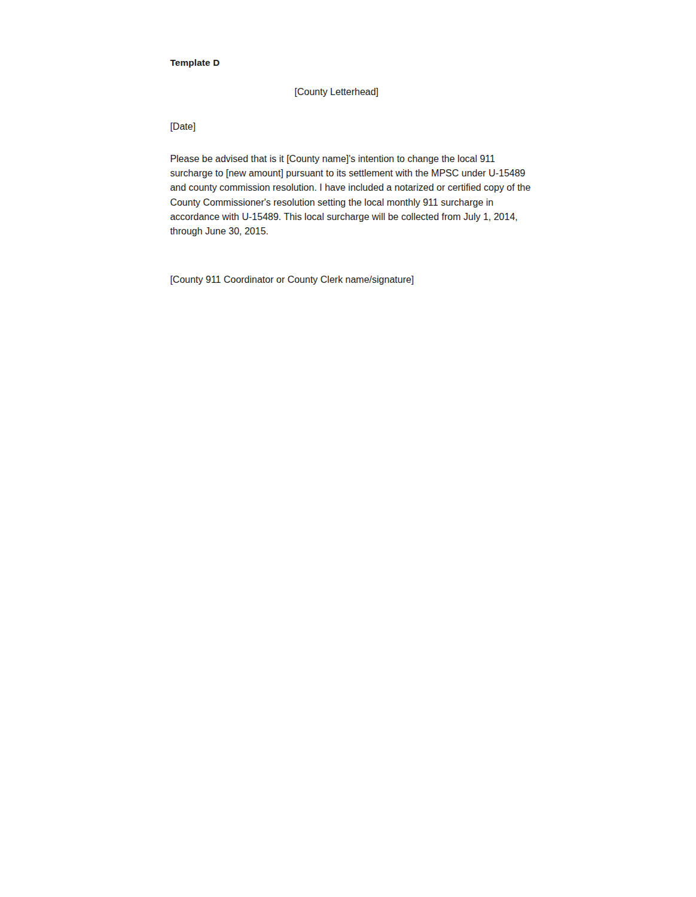Template D
[County Letterhead]
[Date]
Please be advised that is it [County name]'s intention to change the local 911 surcharge to [new amount] pursuant to its settlement with the MPSC under U-15489 and county commission resolution. I have included a notarized or certified copy of the County Commissioner's resolution setting the local monthly 911 surcharge in accordance with U-15489. This local surcharge will be collected from July 1, 2014, through June 30, 2015.
[County 911 Coordinator or County Clerk name/signature]